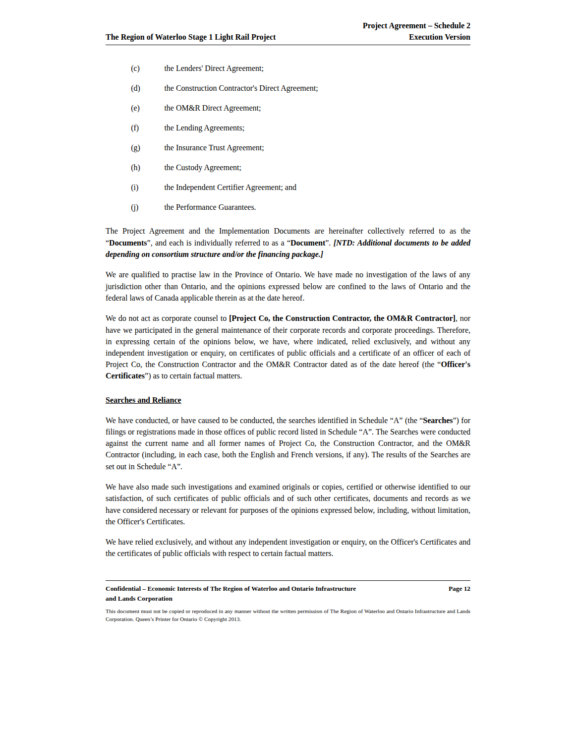The Region of Waterloo Stage 1 Light Rail Project
Project Agreement – Schedule 2
Execution Version
(c) the Lenders' Direct Agreement;
(d) the Construction Contractor's Direct Agreement;
(e) the OM&R Direct Agreement;
(f) the Lending Agreements;
(g) the Insurance Trust Agreement;
(h) the Custody Agreement;
(i) the Independent Certifier Agreement; and
(j) the Performance Guarantees.
The Project Agreement and the Implementation Documents are hereinafter collectively referred to as the “Documents”, and each is individually referred to as a “Document”. [NTD: Additional documents to be added depending on consortium structure and/or the financing package.]
We are qualified to practise law in the Province of Ontario. We have made no investigation of the laws of any jurisdiction other than Ontario, and the opinions expressed below are confined to the laws of Ontario and the federal laws of Canada applicable therein as at the date hereof.
We do not act as corporate counsel to [Project Co, the Construction Contractor, the OM&R Contractor], nor have we participated in the general maintenance of their corporate records and corporate proceedings. Therefore, in expressing certain of the opinions below, we have, where indicated, relied exclusively, and without any independent investigation or enquiry, on certificates of public officials and a certificate of an officer of each of Project Co, the Construction Contractor and the OM&R Contractor dated as of the date hereof (the “Officer's Certificates”) as to certain factual matters.
Searches and Reliance
We have conducted, or have caused to be conducted, the searches identified in Schedule “A” (the “Searches”) for filings or registrations made in those offices of public record listed in Schedule “A”. The Searches were conducted against the current name and all former names of Project Co, the Construction Contractor, and the OM&R Contractor (including, in each case, both the English and French versions, if any). The results of the Searches are set out in Schedule “A”.
We have also made such investigations and examined originals or copies, certified or otherwise identified to our satisfaction, of such certificates of public officials and of such other certificates, documents and records as we have considered necessary or relevant for purposes of the opinions expressed below, including, without limitation, the Officer's Certificates.
We have relied exclusively, and without any independent investigation or enquiry, on the Officer's Certificates and the certificates of public officials with respect to certain factual matters.
Confidential – Economic Interests of The Region of Waterloo and Ontario Infrastructure and Lands Corporation
Page 12
This document must not be copied or reproduced in any manner without the written permission of The Region of Waterloo and Ontario Infrastructure and Lands Corporation. Queen’s Printer for Ontario © Copyright 2013.